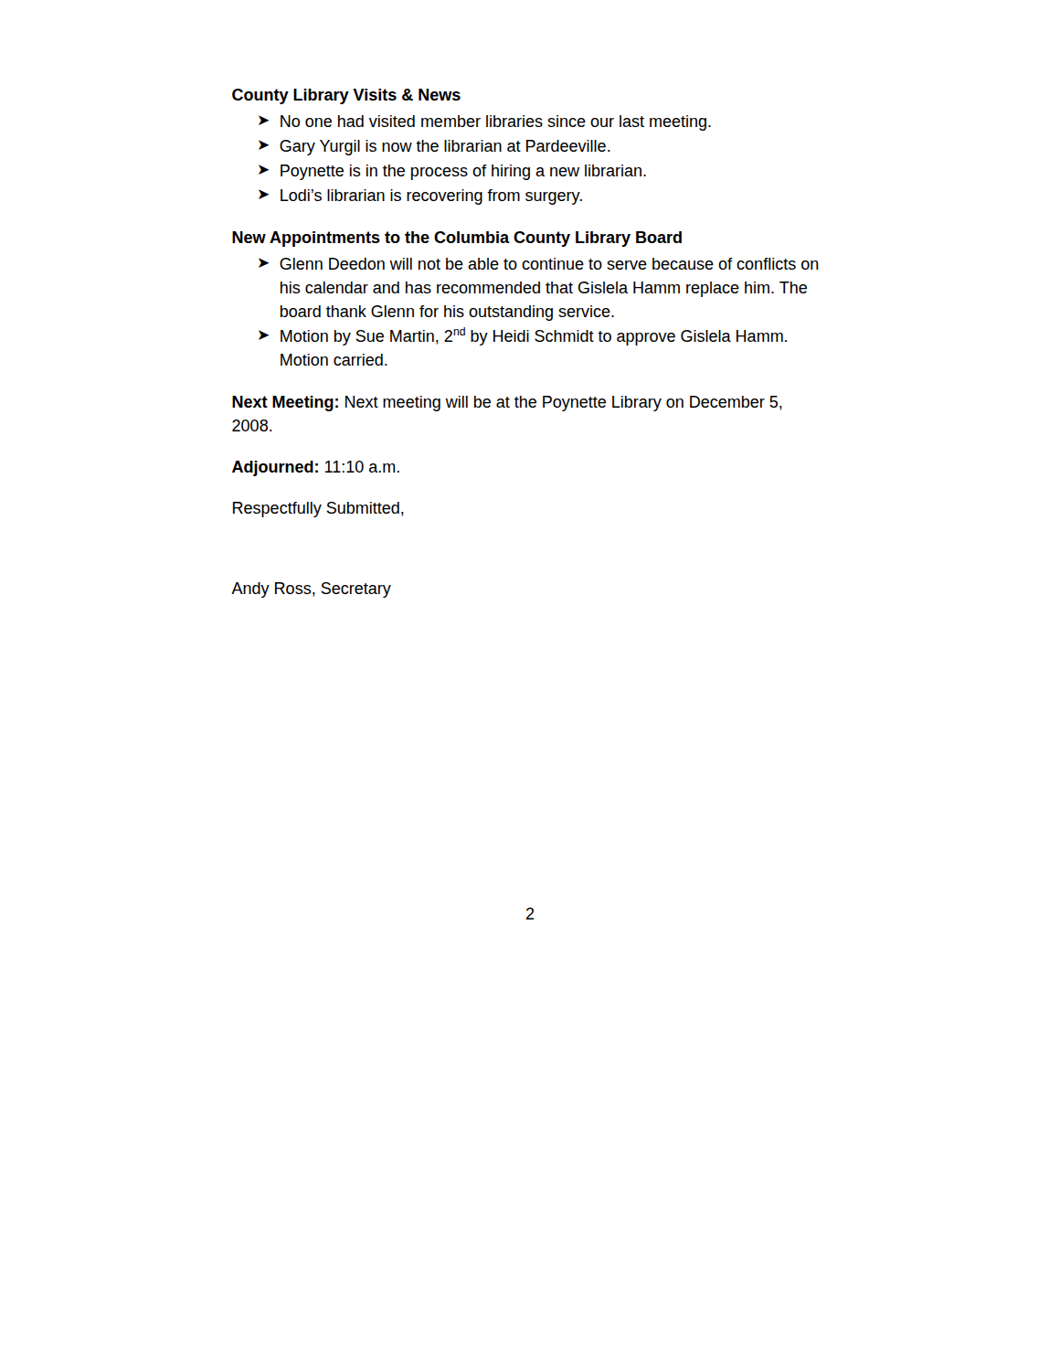County Library Visits & News
No one had visited member libraries since our last meeting.
Gary Yurgil is now the librarian at Pardeeville.
Poynette is in the process of hiring a new librarian.
Lodi’s librarian is recovering from surgery.
New Appointments to the Columbia County Library Board
Glenn Deedon will not be able to continue to serve because of conflicts on his calendar and has recommended that Gislela Hamm replace him. The board thank Glenn for his outstanding service.
Motion by Sue Martin, 2nd by Heidi Schmidt to approve Gislela Hamm. Motion carried.
Next Meeting: Next meeting will be at the Poynette Library on December 5, 2008.
Adjourned: 11:10 a.m.
Respectfully Submitted,
Andy Ross, Secretary
2